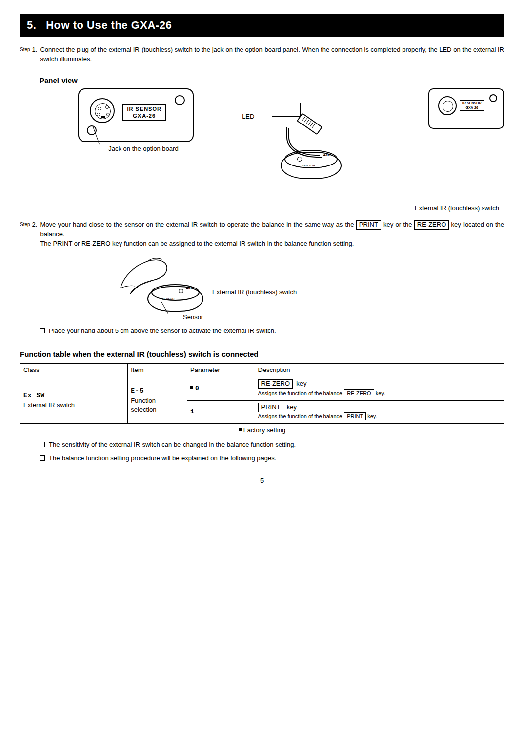5. How to Use the GXA-26
Step 1. Connect the plug of the external IR (touchless) switch to the jack on the option board panel. When the connection is completed properly, the LED on the external IR switch illuminates.
Panel view
IR SENSOR
GXA-26
Jack on the option board
IR SENSOR
GXA-26
SENSOR
A&D
LED
External IR (touchless) switch
Step 2. Move your hand close to the sensor on the external IR switch to operate the balance in the same way as the PRINT key or the RE-ZERO key located on the balance.
The PRINT or RE-ZERO key function can be assigned to the external IR switch in the balance function setting.
SENSOR
A&D
External IR (touchless) switch
Sensor
Place your hand about 5 cm above the sensor to activate the external IR switch.
Function table when the external IR (touchless) switch is connected
| Class | Item | Parameter | Description |
| --- | --- | --- | --- |
| Ex SW External IR switch | E-5 Function selection | 0 | RE-ZERO key Assigns the function of the balance RE-ZERO key. |
| 1 | PRINT key Assigns the function of the balance PRINT key. |
Factory setting
The sensitivity of the external IR switch can be changed in the balance function setting.
The balance function setting procedure will be explained on the following pages.
5